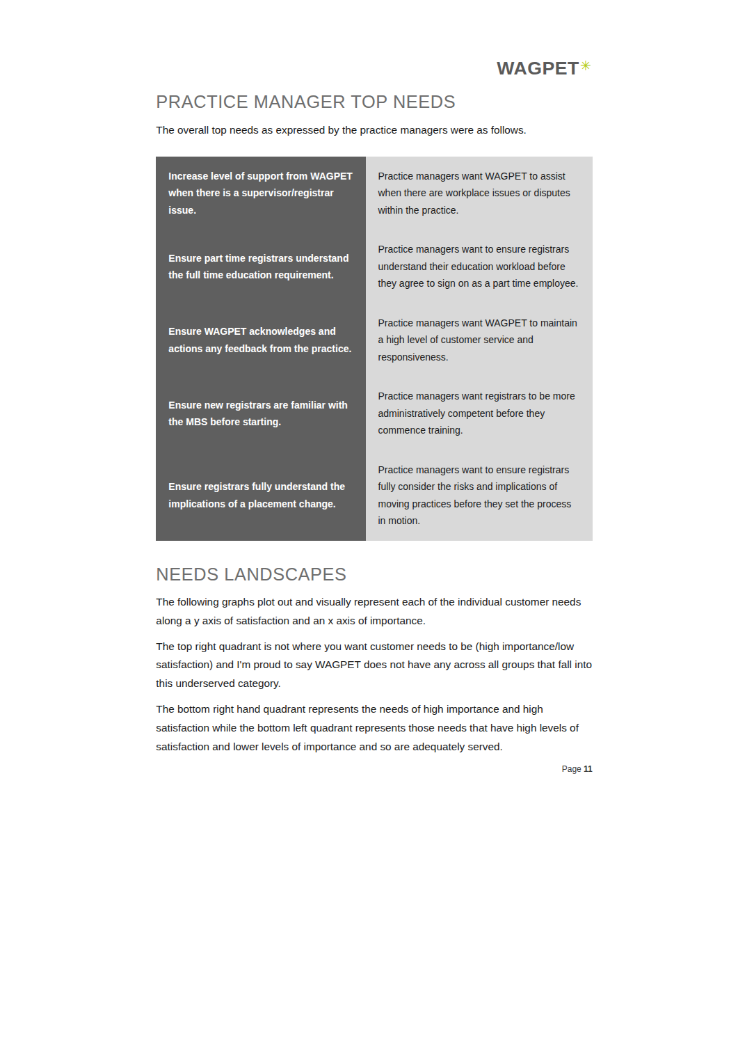WAGPET✳
PRACTICE MANAGER TOP NEEDS
The overall top needs as expressed by the practice managers were as follows.
| Increase level of support from WAGPET when there is a supervisor/registrar issue. | Practice managers want WAGPET to assist when there are workplace issues or disputes within the practice. |
| Ensure part time registrars understand the full time education requirement. | Practice managers want to ensure registrars understand their education workload before they agree to sign on as a part time employee. |
| Ensure WAGPET acknowledges and actions any feedback from the practice. | Practice managers want WAGPET to maintain a high level of customer service and responsiveness. |
| Ensure new registrars are familiar with the MBS before starting. | Practice managers want registrars to be more administratively competent before they commence training. |
| Ensure registrars fully understand the implications of a placement change. | Practice managers want to ensure registrars fully consider the risks and implications of moving practices before they set the process in motion. |
NEEDS LANDSCAPES
The following graphs plot out and visually represent each of the individual customer needs along a y axis of satisfaction and an x axis of importance.
The top right quadrant is not where you want customer needs to be (high importance/low satisfaction) and I'm proud to say WAGPET does not have any across all groups that fall into this underserved category.
The bottom right hand quadrant represents the needs of high importance and high satisfaction while the bottom left quadrant represents those needs that have high levels of satisfaction and lower levels of importance and so are adequately served.
Page 11